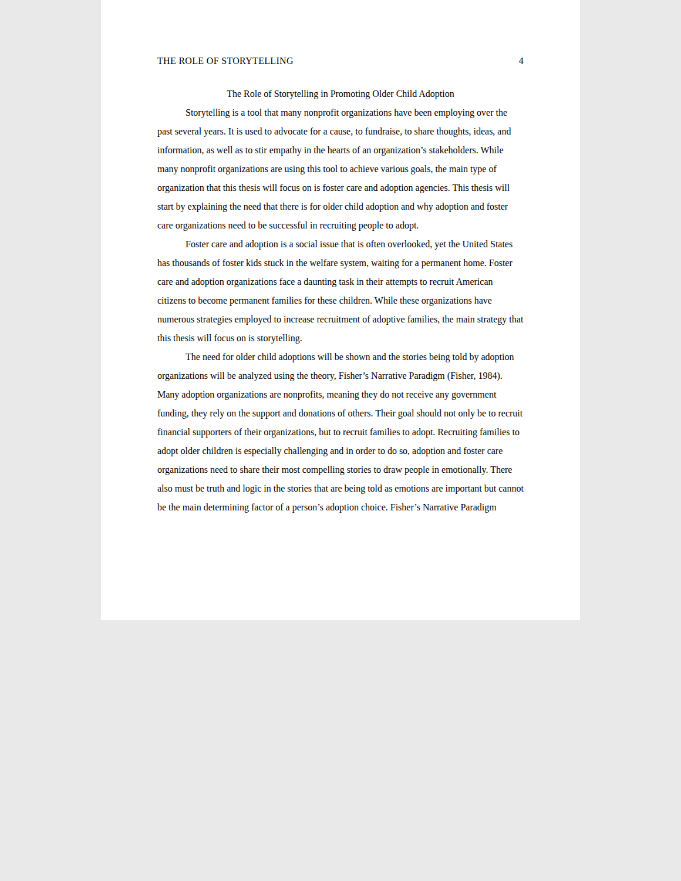The Role of Storytelling 4
The Role of Storytelling in Promoting Older Child Adoption
Storytelling is a tool that many nonprofit organizations have been employing over the past several years. It is used to advocate for a cause, to fundraise, to share thoughts, ideas, and information, as well as to stir empathy in the hearts of an organization’s stakeholders. While many nonprofit organizations are using this tool to achieve various goals, the main type of organization that this thesis will focus on is foster care and adoption agencies. This thesis will start by explaining the need that there is for older child adoption and why adoption and foster care organizations need to be successful in recruiting people to adopt.
Foster care and adoption is a social issue that is often overlooked, yet the United States has thousands of foster kids stuck in the welfare system, waiting for a permanent home. Foster care and adoption organizations face a daunting task in their attempts to recruit American citizens to become permanent families for these children. While these organizations have numerous strategies employed to increase recruitment of adoptive families, the main strategy that this thesis will focus on is storytelling.
The need for older child adoptions will be shown and the stories being told by adoption organizations will be analyzed using the theory, Fisher’s Narrative Paradigm (Fisher, 1984). Many adoption organizations are nonprofits, meaning they do not receive any government funding, they rely on the support and donations of others. Their goal should not only be to recruit financial supporters of their organizations, but to recruit families to adopt. Recruiting families to adopt older children is especially challenging and in order to do so, adoption and foster care organizations need to share their most compelling stories to draw people in emotionally. There also must be truth and logic in the stories that are being told as emotions are important but cannot be the main determining factor of a person’s adoption choice. Fisher’s Narrative Paradigm